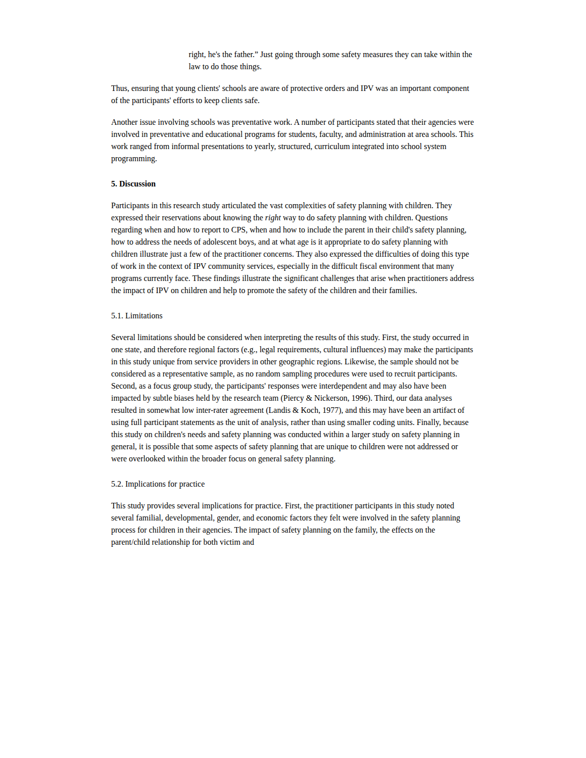right, he's the father.” Just going through some safety measures they can take within the law to do those things.
Thus, ensuring that young clients' schools are aware of protective orders and IPV was an important component of the participants' efforts to keep clients safe.
Another issue involving schools was preventative work. A number of participants stated that their agencies were involved in preventative and educational programs for students, faculty, and administration at area schools. This work ranged from informal presentations to yearly, structured, curriculum integrated into school system programming.
5. Discussion
Participants in this research study articulated the vast complexities of safety planning with children. They expressed their reservations about knowing the right way to do safety planning with children. Questions regarding when and how to report to CPS, when and how to include the parent in their child's safety planning, how to address the needs of adolescent boys, and at what age is it appropriate to do safety planning with children illustrate just a few of the practitioner concerns. They also expressed the difficulties of doing this type of work in the context of IPV community services, especially in the difficult fiscal environment that many programs currently face. These findings illustrate the significant challenges that arise when practitioners address the impact of IPV on children and help to promote the safety of the children and their families.
5.1. Limitations
Several limitations should be considered when interpreting the results of this study. First, the study occurred in one state, and therefore regional factors (e.g., legal requirements, cultural influences) may make the participants in this study unique from service providers in other geographic regions. Likewise, the sample should not be considered as a representative sample, as no random sampling procedures were used to recruit participants. Second, as a focus group study, the participants' responses were interdependent and may also have been impacted by subtle biases held by the research team (Piercy & Nickerson, 1996). Third, our data analyses resulted in somewhat low inter-rater agreement (Landis & Koch, 1977), and this may have been an artifact of using full participant statements as the unit of analysis, rather than using smaller coding units. Finally, because this study on children's needs and safety planning was conducted within a larger study on safety planning in general, it is possible that some aspects of safety planning that are unique to children were not addressed or were overlooked within the broader focus on general safety planning.
5.2. Implications for practice
This study provides several implications for practice. First, the practitioner participants in this study noted several familial, developmental, gender, and economic factors they felt were involved in the safety planning process for children in their agencies. The impact of safety planning on the family, the effects on the parent/child relationship for both victim and